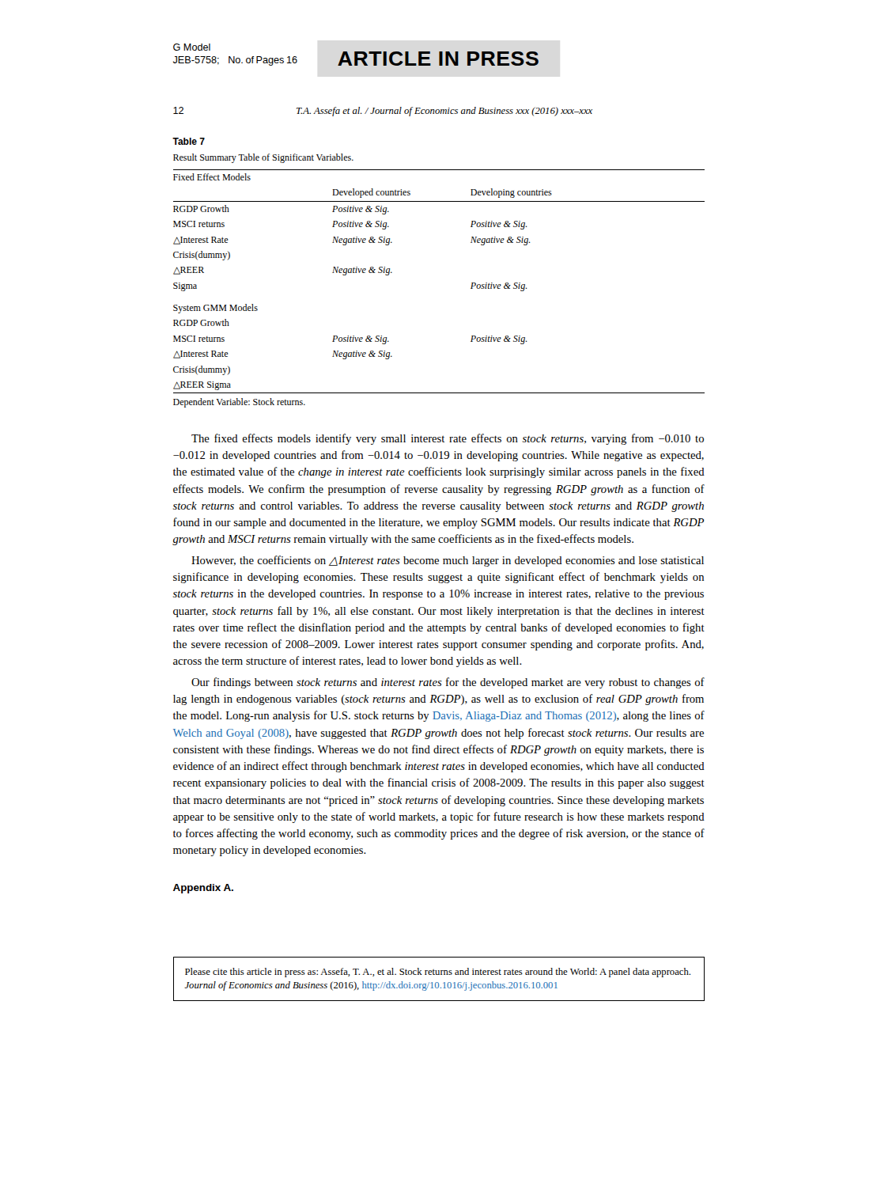G Model JEB-5758; No. of Pages 16
ARTICLE IN PRESS
12 T.A. Assefa et al. / Journal of Economics and Business xxx (2016) xxx–xxx
Table 7
Result Summary Table of Significant Variables.
| Fixed Effect Models | |
| | Developed countries | Developing countries | |
| RGDP Growth | Positive & Sig. | | |
| MSCI returns | Positive & Sig. | Positive & Sig. | |
| △Interest Rate | Negative & Sig. | Negative & Sig. | |
| Crisis(dummy) | | | |
| △REER | Negative & Sig. | | |
| Sigma | | Positive & Sig. | |
| System GMM Models | | | |
| RGDP Growth | | | |
| MSCI returns | Positive & Sig. | Positive & Sig. | |
| △Interest Rate | Negative & Sig. | | |
| Crisis(dummy) | | | |
| △REER Sigma | | | |
Dependent Variable: Stock returns.
The fixed effects models identify very small interest rate effects on stock returns, varying from −0.010 to −0.012 in developed countries and from −0.014 to −0.019 in developing countries. While negative as expected, the estimated value of the change in interest rate coefficients look surprisingly similar across panels in the fixed effects models. We confirm the presumption of reverse causality by regressing RGDP growth as a function of stock returns and control variables. To address the reverse causality between stock returns and RGDP growth found in our sample and documented in the literature, we employ SGMM models. Our results indicate that RGDP growth and MSCI returns remain virtually with the same coefficients as in the fixed-effects models.
However, the coefficients on △Interest rates become much larger in developed economies and lose statistical significance in developing economies. These results suggest a quite significant effect of benchmark yields on stock returns in the developed countries. In response to a 10% increase in interest rates, relative to the previous quarter, stock returns fall by 1%, all else constant. Our most likely interpretation is that the declines in interest rates over time reflect the disinflation period and the attempts by central banks of developed economies to fight the severe recession of 2008–2009. Lower interest rates support consumer spending and corporate profits. And, across the term structure of interest rates, lead to lower bond yields as well.
Our findings between stock returns and interest rates for the developed market are very robust to changes of lag length in endogenous variables (stock returns and RGDP), as well as to exclusion of real GDP growth from the model. Long-run analysis for U.S. stock returns by Davis, Aliaga-Diaz and Thomas (2012), along the lines of Welch and Goyal (2008), have suggested that RGDP growth does not help forecast stock returns. Our results are consistent with these findings. Whereas we do not find direct effects of RDGP growth on equity markets, there is evidence of an indirect effect through benchmark interest rates in developed economies, which have all conducted recent expansionary policies to deal with the financial crisis of 2008-2009. The results in this paper also suggest that macro determinants are not “priced in” stock returns of developing countries. Since these developing markets appear to be sensitive only to the state of world markets, a topic for future research is how these markets respond to forces affecting the world economy, such as commodity prices and the degree of risk aversion, or the stance of monetary policy in developed economies.
Appendix A.
Please cite this article in press as: Assefa, T. A., et al. Stock returns and interest rates around the World: A panel data approach. Journal of Economics and Business (2016), http://dx.doi.org/10.1016/j.jeconbus.2016.10.001